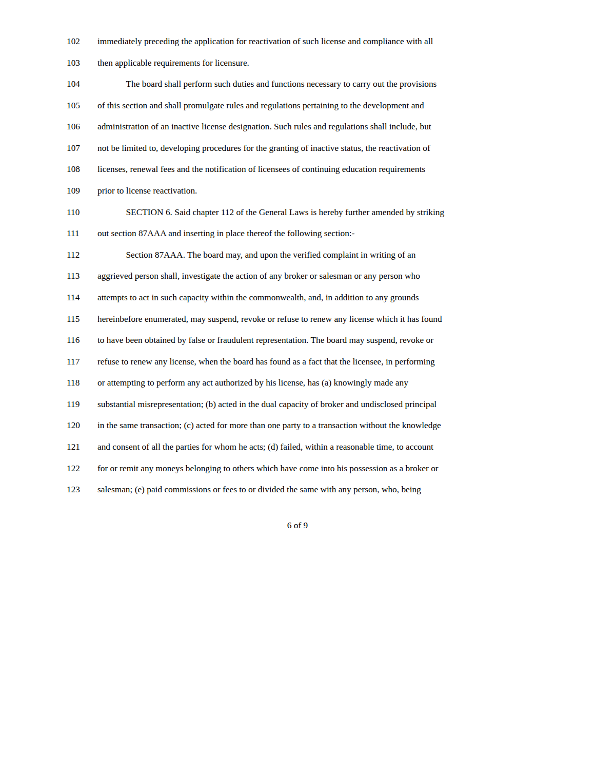102
immediately preceding the application for reactivation of such license and compliance with all
103
then applicable requirements for licensure.
104
The board shall perform such duties and functions necessary to carry out the provisions
105
of this section and shall promulgate rules and regulations pertaining to the development and
106
administration of an inactive license designation. Such rules and regulations shall include, but
107
not be limited to, developing procedures for the granting of inactive status, the reactivation of
108
licenses, renewal fees and the notification of licensees of continuing education requirements
109
prior to license reactivation.
110
SECTION 6. Said chapter 112 of the General Laws is hereby further amended by striking
111
out section 87AAA and inserting in place thereof the following section:-
112
Section 87AAA. The board may, and upon the verified complaint in writing of an
113
aggrieved person shall, investigate the action of any broker or salesman or any person who
114
attempts to act in such capacity within the commonwealth, and, in addition to any grounds
115
hereinbefore enumerated, may suspend, revoke or refuse to renew any license which it has found
116
to have been obtained by false or fraudulent representation. The board may suspend, revoke or
117
refuse to renew any license, when the board has found as a fact that the licensee, in performing
118
or attempting to perform any act authorized by his license, has (a) knowingly made any
119
substantial misrepresentation; (b) acted in the dual capacity of broker and undisclosed principal
120
in the same transaction; (c) acted for more than one party to a transaction without the knowledge
121
and consent of all the parties for whom he acts; (d) failed, within a reasonable time, to account
122
for or remit any moneys belonging to others which have come into his possession as a broker or
123
salesman; (e) paid commissions or fees to or divided the same with any person, who, being
6 of 9